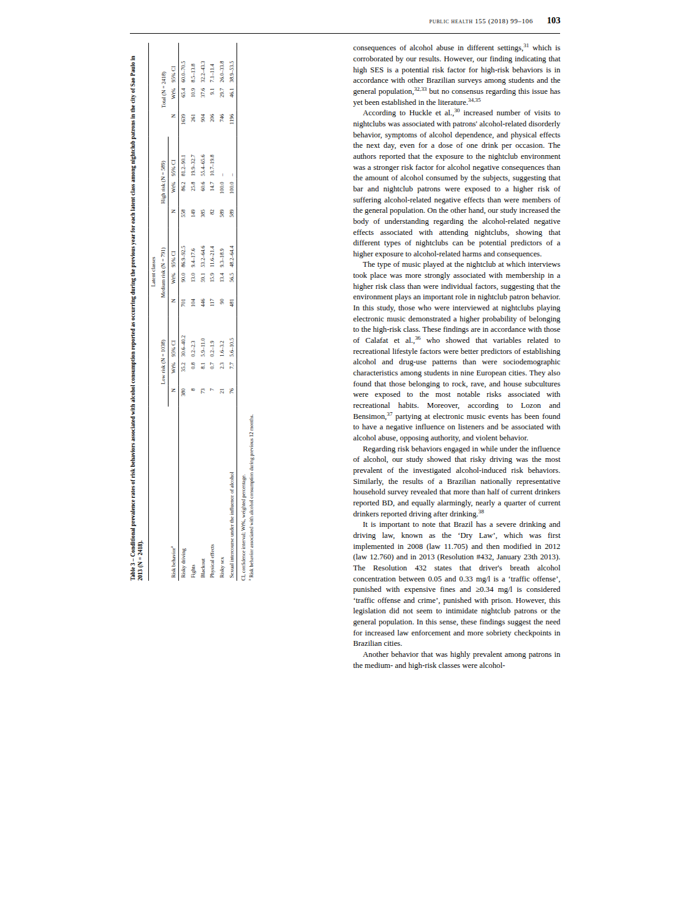public health 155 (2018) 99–106 103
Table 3 – Conditional prevalence rates of risk behaviors associated with alcohol consumption reported as occurring during the previous year for each latent class among nightclub patrons in the city of Sao Paulo in 2013 (N = 2418).
| Risk behavior a | Latent classes | Total (N = 2418) |
| --- | --- | --- |
| Low risk (N = 1038) | Medium risk (N = 791) | High risk (N = 589) |
| N | Wt% | 95% CI | N | Wt% | 95% CI | N | Wt% | 95% CI | N | Wt% | 95% CI |
| Risky driving | 380 | 35.2 | 30.6–40.2 | 701 | 90.0 | 86.9–92.5 | 558 | 86.2 | 81.2–90.1 | 1639 | 65.4 | 60.0–70.5 |
| Fights | 8 | 0.8 | 0.2–2.3 | 104 | 13.0 | 9.4–17.6 | 149 | 25.8 | 19.9–32.7 | 261 | 10.9 | 8.5–13.8 |
| Blackout | 73 | 8.1 | 5.9–11.0 | 446 | 59.1 | 53.2–64.6 | 385 | 60.6 | 55.4–65.6 | 904 | 37.6 | 32.2–43.3 |
| Physical effects | 7 | 0.7 | 0.2–1.9 | 117 | 15.9 | 11.6–21.4 | 82 | 14.7 | 10.7–19.8 | 206 | 9.1 | 7.1–11.4 |
| Risky sex | 21 | 2.3 | 1.6–3.2 | 90 | 13.4 | 9.3–18.9 | 589 | 100.0 | – | 746 | 29.7 | 26.0–33.8 |
| Sexual intercourse under the influence of alcohol | 76 | 7.7 | 5.6–10.5 | 481 | 56.5 | 48.2–64.4 | 589 | 100.0 | – | 1196 | 46.1 | 38.9–53.5 |
CI, confidence interval; Wt%, weighted percentage.
a Risk behavior associated with alcohol consumption during previous 12 months.
consequences of alcohol abuse in different settings,31 which is corroborated by our results. However, our finding indicating that high SES is a potential risk factor for high-risk behaviors is in accordance with other Brazilian surveys among students and the general population,32,33 but no consensus regarding this issue has yet been established in the literature.34,35
According to Huckle et al.,30 increased number of visits to nightclubs was associated with patrons' alcohol-related disorderly behavior, symptoms of alcohol dependence, and physical effects the next day, even for a dose of one drink per occasion. The authors reported that the exposure to the nightclub environment was a stronger risk factor for alcohol negative consequences than the amount of alcohol consumed by the subjects, suggesting that bar and nightclub patrons were exposed to a higher risk of suffering alcohol-related negative effects than were members of the general population. On the other hand, our study increased the body of understanding regarding the alcohol-related negative effects associated with attending nightclubs, showing that different types of nightclubs can be potential predictors of a higher exposure to alcohol-related harms and consequences.
The type of music played at the nightclub at which interviews took place was more strongly associated with membership in a higher risk class than were individual factors, suggesting that the environment plays an important role in nightclub patron behavior. In this study, those who were interviewed at nightclubs playing electronic music demonstrated a higher probability of belonging to the high-risk class. These findings are in accordance with those of Calafat et al.,36 who showed that variables related to recreational lifestyle factors were better predictors of establishing alcohol and drug-use patterns than were sociodemographic characteristics among students in nine European cities. They also found that those belonging to rock, rave, and house subcultures were exposed to the most notable risks associated with recreational habits. Moreover, according to Lozon and Bensimon,37 partying at electronic music events has been found to have a negative influence on listeners and be associated with alcohol abuse, opposing authority, and violent behavior.
Regarding risk behaviors engaged in while under the influence of alcohol, our study showed that risky driving was the most prevalent of the investigated alcohol-induced risk behaviors. Similarly, the results of a Brazilian nationally representative household survey revealed that more than half of current drinkers reported BD, and equally alarmingly, nearly a quarter of current drinkers reported driving after drinking.38
It is important to note that Brazil has a severe drinking and driving law, known as the ‘Dry Law’, which was first implemented in 2008 (law 11.705) and then modified in 2012 (law 12.760) and in 2013 (Resolution #432, January 23th 2013). The Resolution 432 states that driver's breath alcohol concentration between 0.05 and 0.33 mg/l is a ‘traffic offense’, punished with expensive fines and ≥0.34 mg/l is considered ‘traffic offense and crime’, punished with prison. However, this legislation did not seem to intimidate nightclub patrons or the general population. In this sense, these findings suggest the need for increased law enforcement and more sobriety checkpoints in Brazilian cities.
Another behavior that was highly prevalent among patrons in the medium- and high-risk classes were alcohol-